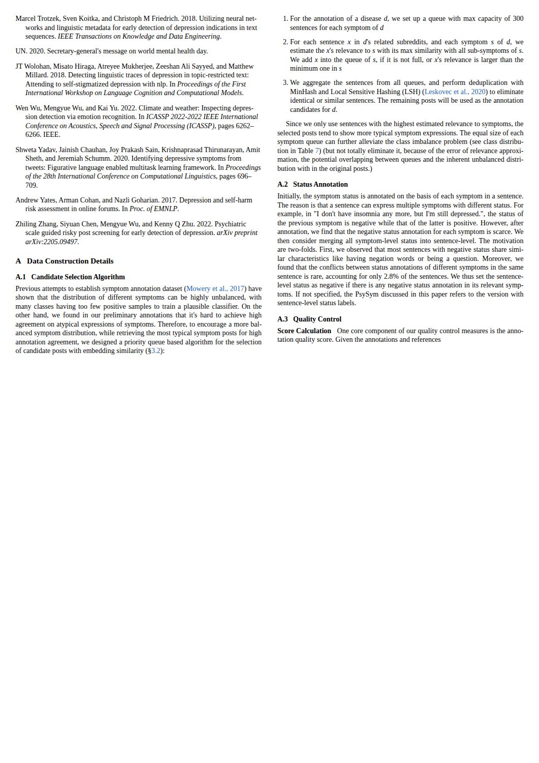Marcel Trotzek, Sven Koitka, and Christoph M Friedrich. 2018. Utilizing neural networks and linguistic metadata for early detection of depression indications in text sequences. IEEE Transactions on Knowledge and Data Engineering.
UN. 2020. Secretary-general's message on world mental health day.
JT Wolohan, Misato Hiraga, Atreyee Mukherjee, Zeeshan Ali Sayyed, and Matthew Millard. 2018. Detecting linguistic traces of depression in topic-restricted text: Attending to self-stigmatized depression with nlp. In Proceedings of the First International Workshop on Language Cognition and Computational Models.
Wen Wu, Mengyue Wu, and Kai Yu. 2022. Climate and weather: Inspecting depression detection via emotion recognition. In ICASSP 2022-2022 IEEE International Conference on Acoustics, Speech and Signal Processing (ICASSP), pages 6262–6266. IEEE.
Shweta Yadav, Jainish Chauhan, Joy Prakash Sain, Krishnaprasad Thirunarayan, Amit Sheth, and Jeremiah Schumm. 2020. Identifying depressive symptoms from tweets: Figurative language enabled multitask learning framework. In Proceedings of the 28th International Conference on Computational Linguistics, pages 696–709.
Andrew Yates, Arman Cohan, and Nazli Goharian. 2017. Depression and self-harm risk assessment in online forums. In Proc. of EMNLP.
Zhiling Zhang, Siyuan Chen, Mengyue Wu, and Kenny Q Zhu. 2022. Psychiatric scale guided risky post screening for early detection of depression. arXiv preprint arXiv:2205.09497.
A Data Construction Details
A.1 Candidate Selection Algorithm
Previous attempts to establish symptom annotation dataset (Mowery et al., 2017) have shown that the distribution of different symptoms can be highly unbalanced, with many classes having too few positive samples to train a plausible classifier. On the other hand, we found in our preliminary annotations that it's hard to achieve high agreement on atypical expressions of symptoms. Therefore, to encourage a more balanced symptom distribution, while retrieving the most typical symptom posts for high annotation agreement, we designed a priority queue based algorithm for the selection of candidate posts with embedding similarity (§3.2):
For the annotation of a disease d, we set up a queue with max capacity of 300 sentences for each symptom of d
For each sentence x in d's related subreddits, and each symptom s of d, we estimate the x's relevance to s with its max similarity with all sub-symptoms of s. We add x into the queue of s, if it is not full, or x's relevance is larger than the minimum one in s
We aggregate the sentences from all queues, and perform deduplication with MinHash and Local Sensitive Hashing (LSH) (Leskovec et al., 2020) to eliminate identical or similar sentences. The remaining posts will be used as the annotation candidates for d.
Since we only use sentences with the highest estimated relevance to symptoms, the selected posts tend to show more typical symptom expressions. The equal size of each symptom queue can further alleviate the class imbalance problem (see class distribution in Table 7) (but not totally eliminate it, because of the error of relevance approximation, the potential overlapping between queues and the inherent unbalanced distribution with in the original posts.)
A.2 Status Annotation
Initially, the symptom status is annotated on the basis of each symptom in a sentence. The reason is that a sentence can express multiple symptoms with different status. For example, in "I don't have insomnia any more, but I'm still depressed.", the status of the previous symptom is negative while that of the latter is positive. However, after annotation, we find that the negative status annotation for each symptom is scarce. We then consider merging all symptom-level status into sentence-level. The motivation are two-folds. First, we observed that most sentences with negative status share similar characteristics like having negation words or being a question. Moreover, we found that the conflicts between status annotations of different symptoms in the same sentence is rare, accounting for only 2.8% of the sentences. We thus set the sentence-level status as negative if there is any negative status annotation in its relevant symptoms. If not specified, the PsySym discussed in this paper refers to the version with sentence-level status labels.
A.3 Quality Control
Score Calculation One core component of our quality control measures is the annotation quality score. Given the annotations and references